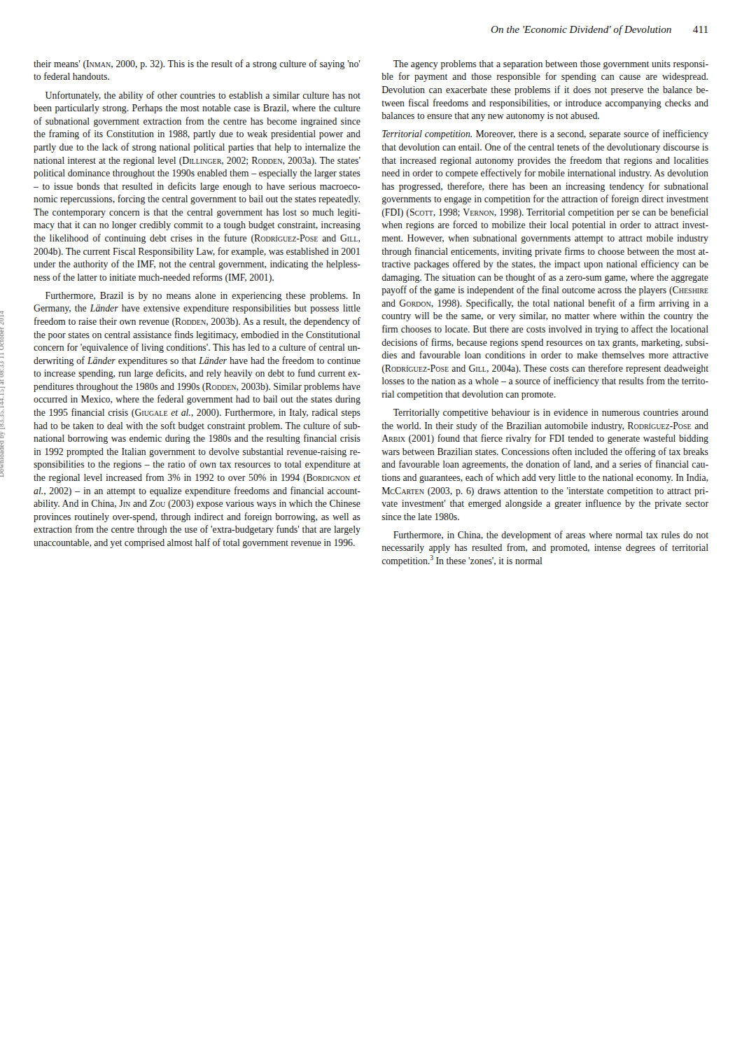Downloaded by [83.35.144.15] at 08:33 11 October 2014
On the 'Economic Dividend' of Devolution 411
their means' (Inman, 2000, p. 32). This is the result of a strong culture of saying 'no' to federal handouts.
Unfortunately, the ability of other countries to establish a similar culture has not been particularly strong. Perhaps the most notable case is Brazil, where the culture of subnational government extraction from the centre has become ingrained since the framing of its Constitution in 1988, partly due to weak presidential power and partly due to the lack of strong national political parties that help to internalize the national interest at the regional level (Dillinger, 2002; Rodden, 2003a). The states' political dominance throughout the 1990s enabled them – especially the larger states – to issue bonds that resulted in deficits large enough to have serious macroeconomic repercussions, forcing the central government to bail out the states repeatedly. The contemporary concern is that the central government has lost so much legitimacy that it can no longer credibly commit to a tough budget constraint, increasing the likelihood of continuing debt crises in the future (Rodríguez-Pose and Gill, 2004b). The current Fiscal Responsibility Law, for example, was established in 2001 under the authority of the IMF, not the central government, indicating the helplessness of the latter to initiate much-needed reforms (IMF, 2001).
Furthermore, Brazil is by no means alone in experiencing these problems. In Germany, the Länder have extensive expenditure responsibilities but possess little freedom to raise their own revenue (Rodden, 2003b). As a result, the dependency of the poor states on central assistance finds legitimacy, embodied in the Constitutional concern for 'equivalence of living conditions'. This has led to a culture of central underwriting of Länder expenditures so that Länder have had the freedom to continue to increase spending, run large deficits, and rely heavily on debt to fund current expenditures throughout the 1980s and 1990s (Rodden, 2003b). Similar problems have occurred in Mexico, where the federal government had to bail out the states during the 1995 financial crisis (Giugale et al., 2000). Furthermore, in Italy, radical steps had to be taken to deal with the soft budget constraint problem. The culture of subnational borrowing was endemic during the 1980s and the resulting financial crisis in 1992 prompted the Italian government to devolve substantial revenue-raising responsibilities to the regions – the ratio of own tax resources to total expenditure at the regional level increased from 3% in 1992 to over 50% in 1994 (Bordignon et al., 2002) – in an attempt to equalize expenditure freedoms and financial accountability. And in China, Jin and Zou (2003) expose various ways in which the Chinese provinces routinely over-spend, through indirect and foreign borrowing, as well as extraction from the centre through the use of 'extra-budgetary funds' that are largely unaccountable, and yet comprised almost half of total government revenue in 1996.
The agency problems that a separation between those government units responsible for payment and those responsible for spending can cause are widespread. Devolution can exacerbate these problems if it does not preserve the balance between fiscal freedoms and responsibilities, or introduce accompanying checks and balances to ensure that any new autonomy is not abused.
Territorial competition. Moreover, there is a second, separate source of inefficiency that devolution can entail. One of the central tenets of the devolutionary discourse is that increased regional autonomy provides the freedom that regions and localities need in order to compete effectively for mobile international industry. As devolution has progressed, therefore, there has been an increasing tendency for subnational governments to engage in competition for the attraction of foreign direct investment (FDI) (Scott, 1998; Vernon, 1998). Territorial competition per se can be beneficial when regions are forced to mobilize their local potential in order to attract investment. However, when subnational governments attempt to attract mobile industry through financial enticements, inviting private firms to choose between the most attractive packages offered by the states, the impact upon national efficiency can be damaging. The situation can be thought of as a zero-sum game, where the aggregate payoff of the game is independent of the final outcome across the players (Cheshire and Gordon, 1998). Specifically, the total national benefit of a firm arriving in a country will be the same, or very similar, no matter where within the country the firm chooses to locate. But there are costs involved in trying to affect the locational decisions of firms, because regions spend resources on tax grants, marketing, subsidies and favourable loan conditions in order to make themselves more attractive (Rodríguez-Pose and Gill, 2004a). These costs can therefore represent deadweight losses to the nation as a whole – a source of inefficiency that results from the territorial competition that devolution can promote.
Territorially competitive behaviour is in evidence in numerous countries around the world. In their study of the Brazilian automobile industry, Rodríguez-Pose and Arbix (2001) found that fierce rivalry for FDI tended to generate wasteful bidding wars between Brazilian states. Concessions often included the offering of tax breaks and favourable loan agreements, the donation of land, and a series of financial cautions and guarantees, each of which add very little to the national economy. In India, McCarten (2003, p. 6) draws attention to the 'interstate competition to attract private investment' that emerged alongside a greater influence by the private sector since the late 1980s.
Furthermore, in China, the development of areas where normal tax rules do not necessarily apply has resulted from, and promoted, intense degrees of territorial competition.3 In these 'zones', it is normal